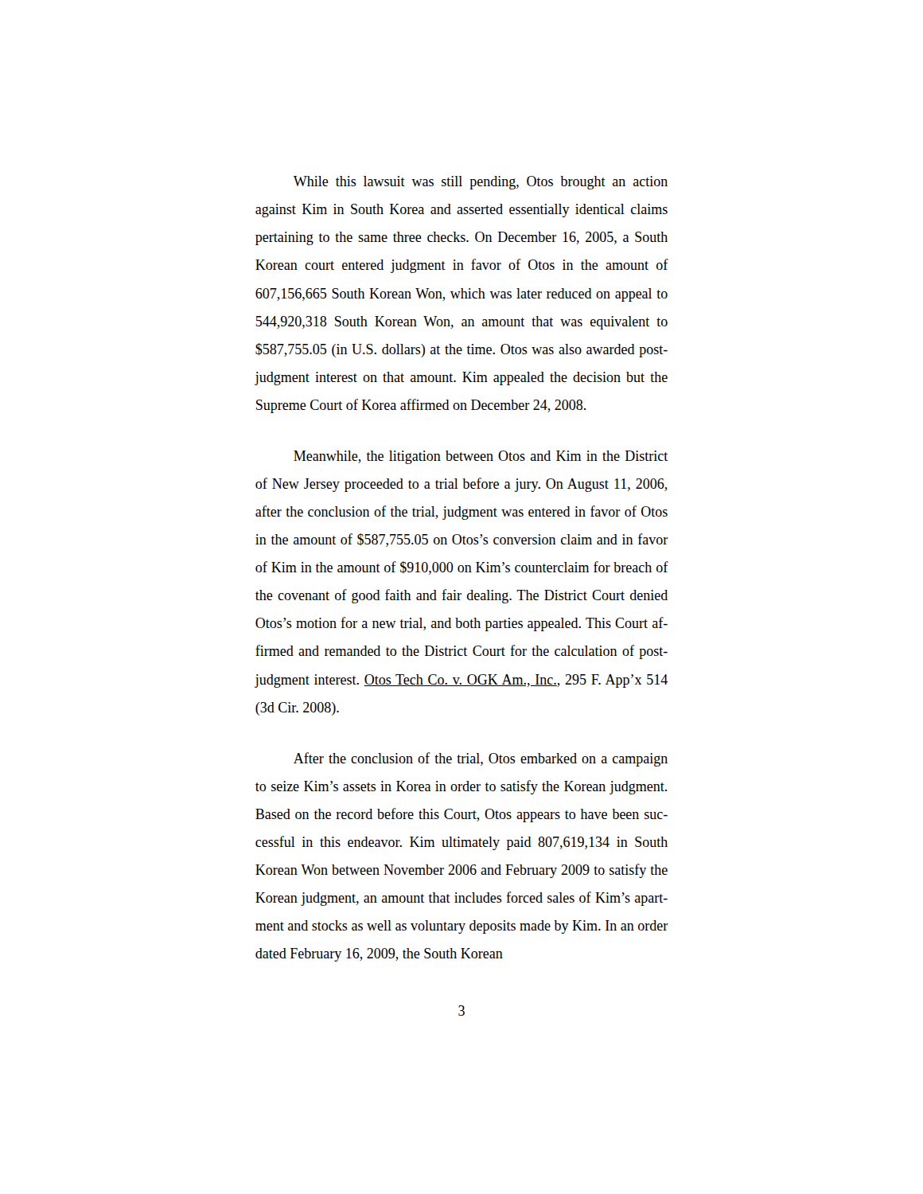While this lawsuit was still pending, Otos brought an action against Kim in South Korea and asserted essentially identical claims pertaining to the same three checks. On December 16, 2005, a South Korean court entered judgment in favor of Otos in the amount of 607,156,665 South Korean Won, which was later reduced on appeal to 544,920,318 South Korean Won, an amount that was equivalent to $587,755.05 (in U.S. dollars) at the time. Otos was also awarded post-judgment interest on that amount. Kim appealed the decision but the Supreme Court of Korea affirmed on December 24, 2008.
Meanwhile, the litigation between Otos and Kim in the District of New Jersey proceeded to a trial before a jury. On August 11, 2006, after the conclusion of the trial, judgment was entered in favor of Otos in the amount of $587,755.05 on Otos’s conversion claim and in favor of Kim in the amount of $910,000 on Kim’s counterclaim for breach of the covenant of good faith and fair dealing. The District Court denied Otos’s motion for a new trial, and both parties appealed. This Court affirmed and remanded to the District Court for the calculation of post-judgment interest. Otos Tech Co. v. OGK Am., Inc., 295 F. App’x 514 (3d Cir. 2008).
After the conclusion of the trial, Otos embarked on a campaign to seize Kim’s assets in Korea in order to satisfy the Korean judgment. Based on the record before this Court, Otos appears to have been successful in this endeavor. Kim ultimately paid 807,619,134 in South Korean Won between November 2006 and February 2009 to satisfy the Korean judgment, an amount that includes forced sales of Kim’s apartment and stocks as well as voluntary deposits made by Kim. In an order dated February 16, 2009, the South Korean
3